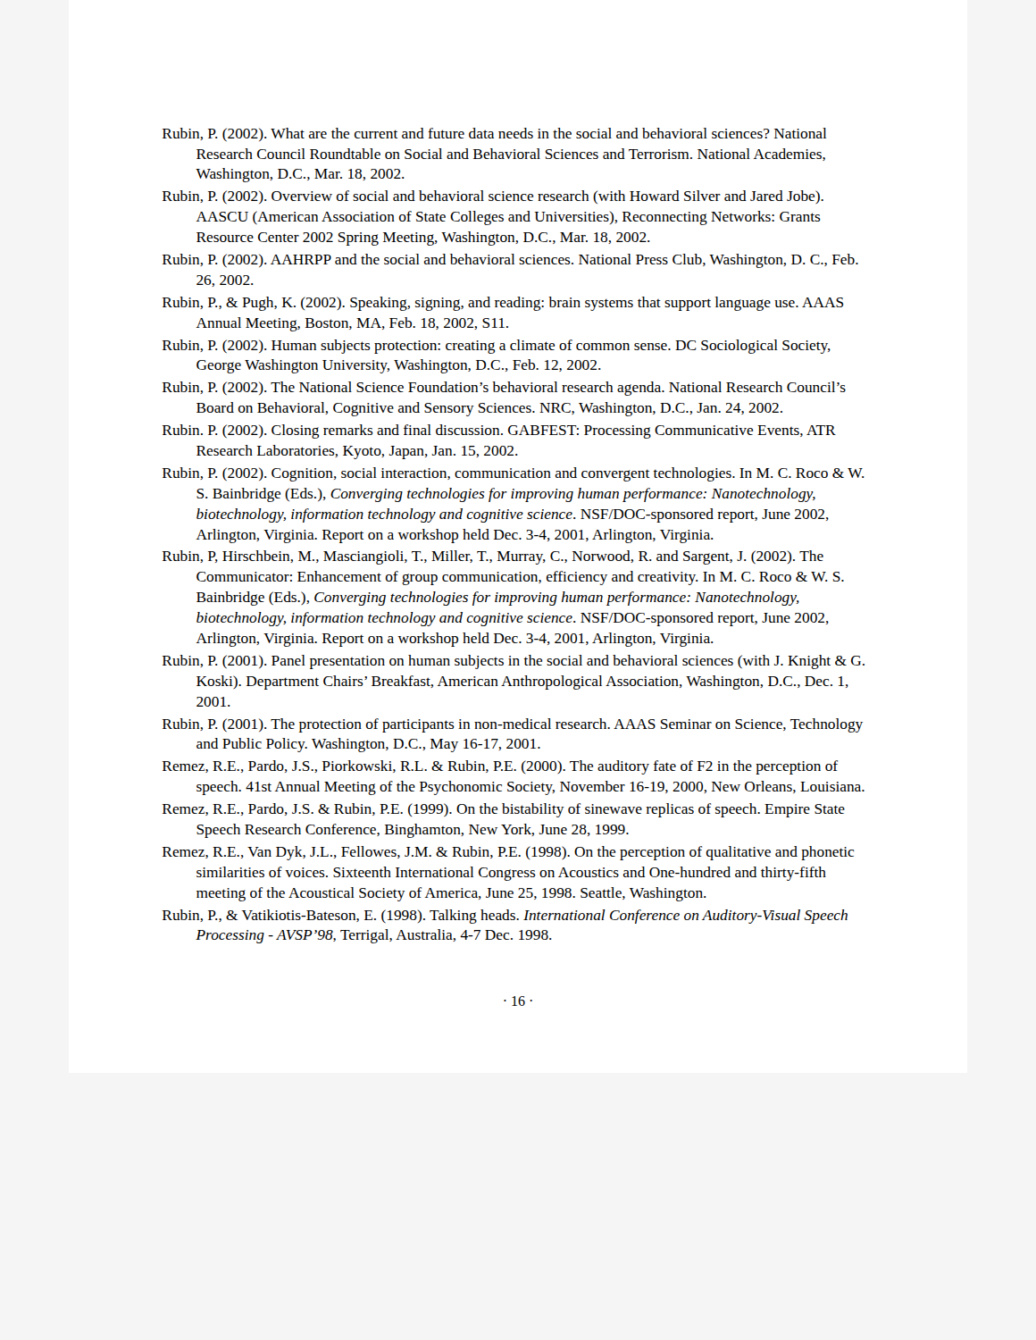Rubin, P. (2002). What are the current and future data needs in the social and behavioral sciences? National Research Council Roundtable on Social and Behavioral Sciences and Terrorism. National Academies, Washington, D.C., Mar. 18, 2002.
Rubin, P. (2002). Overview of social and behavioral science research (with Howard Silver and Jared Jobe). AASCU (American Association of State Colleges and Universities), Reconnecting Networks: Grants Resource Center 2002 Spring Meeting, Washington, D.C., Mar. 18, 2002.
Rubin, P. (2002). AAHRPP and the social and behavioral sciences. National Press Club, Washington, D. C., Feb. 26, 2002.
Rubin, P., & Pugh, K. (2002). Speaking, signing, and reading: brain systems that support language use. AAAS Annual Meeting, Boston, MA, Feb. 18, 2002, S11.
Rubin, P. (2002). Human subjects protection: creating a climate of common sense. DC Sociological Society, George Washington University, Washington, D.C., Feb. 12, 2002.
Rubin, P. (2002). The National Science Foundation’s behavioral research agenda. National Research Council’s Board on Behavioral, Cognitive and Sensory Sciences. NRC, Washington, D.C., Jan. 24, 2002.
Rubin. P. (2002). Closing remarks and final discussion. GABFEST: Processing Communicative Events, ATR Research Laboratories, Kyoto, Japan, Jan. 15, 2002.
Rubin, P. (2002). Cognition, social interaction, communication and convergent technologies. In M. C. Roco & W. S. Bainbridge (Eds.), Converging technologies for improving human performance: Nanotechnology, biotechnology, information technology and cognitive science. NSF/DOC-sponsored report, June 2002, Arlington, Virginia. Report on a workshop held Dec. 3-4, 2001, Arlington, Virginia.
Rubin, P, Hirschbein, M., Masciangioli, T., Miller, T., Murray, C., Norwood, R. and Sargent, J. (2002). The Communicator: Enhancement of group communication, efficiency and creativity. In M. C. Roco & W. S. Bainbridge (Eds.), Converging technologies for improving human performance: Nanotechnology, biotechnology, information technology and cognitive science. NSF/DOC-sponsored report, June 2002, Arlington, Virginia. Report on a workshop held Dec. 3-4, 2001, Arlington, Virginia.
Rubin, P. (2001). Panel presentation on human subjects in the social and behavioral sciences (with J. Knight & G. Koski). Department Chairs’ Breakfast, American Anthropological Association, Washington, D.C., Dec. 1, 2001.
Rubin, P. (2001). The protection of participants in non-medical research. AAAS Seminar on Science, Technology and Public Policy. Washington, D.C., May 16-17, 2001.
Remez, R.E., Pardo, J.S., Piorkowski, R.L. & Rubin, P.E. (2000). The auditory fate of F2 in the perception of speech. 41st Annual Meeting of the Psychonomic Society, November 16-19, 2000, New Orleans, Louisiana.
Remez, R.E., Pardo, J.S. & Rubin, P.E. (1999). On the bistability of sinewave replicas of speech. Empire State Speech Research Conference, Binghamton, New York, June 28, 1999.
Remez, R.E., Van Dyk, J.L., Fellowes, J.M. & Rubin, P.E. (1998). On the perception of qualitative and phonetic similarities of voices. Sixteenth International Congress on Acoustics and One-hundred and thirty-fifth meeting of the Acoustical Society of America, June 25, 1998. Seattle, Washington.
Rubin, P., & Vatikiotis-Bateson, E. (1998). Talking heads. International Conference on Auditory-Visual Speech Processing - AVSP’98, Terrigal, Australia, 4-7 Dec. 1998.
· 16 ·